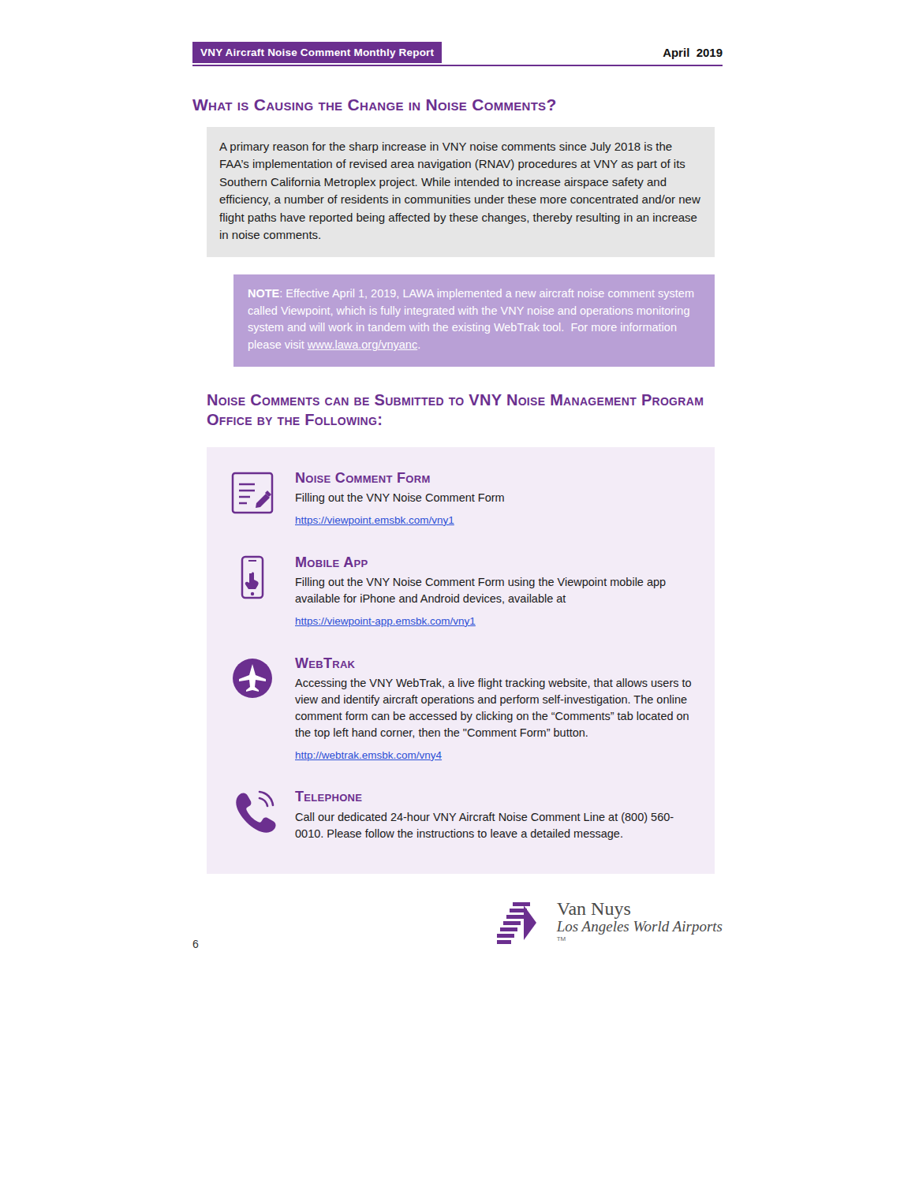VNY Aircraft Noise Comment Monthly Report
April 2019
What is Causing the Change in Noise Comments?
A primary reason for the sharp increase in VNY noise comments since July 2018 is the FAA’s implementation of revised area navigation (RNAV) procedures at VNY as part of its Southern California Metroplex project. While intended to increase airspace safety and efficiency, a number of residents in communities under these more concentrated and/or new flight paths have reported being affected by these changes, thereby resulting in an increase in noise comments.
NOTE: Effective April 1, 2019, LAWA implemented a new aircraft noise comment system called Viewpoint, which is fully integrated with the VNY noise and operations monitoring system and will work in tandem with the existing WebTrak tool. For more information please visit www.lawa.org/vnyanc.
Noise Comments can be Submitted to VNY Noise Management Program Office by the Following:
Noise Comment Form
Filling out the VNY Noise Comment Form
https://viewpoint.emsbk.com/vny1
Mobile App
Filling out the VNY Noise Comment Form using the Viewpoint mobile app available for iPhone and Android devices, available at
https://viewpoint-app.emsbk.com/vny1
WebTrak
Accessing the VNY WebTrak, a live flight tracking website, that allows users to view and identify aircraft operations and perform self-investigation. The online comment form can be accessed by clicking on the “Comments” tab located on the top left hand corner, then the "Comment Form” button.
http://webtrak.emsbk.com/vny4
Telephone
Call our dedicated 24-hour VNY Aircraft Noise Comment Line at (800) 560-0010. Please follow the instructions to leave a detailed message.
6
Van Nuys Los Angeles World Airports TM